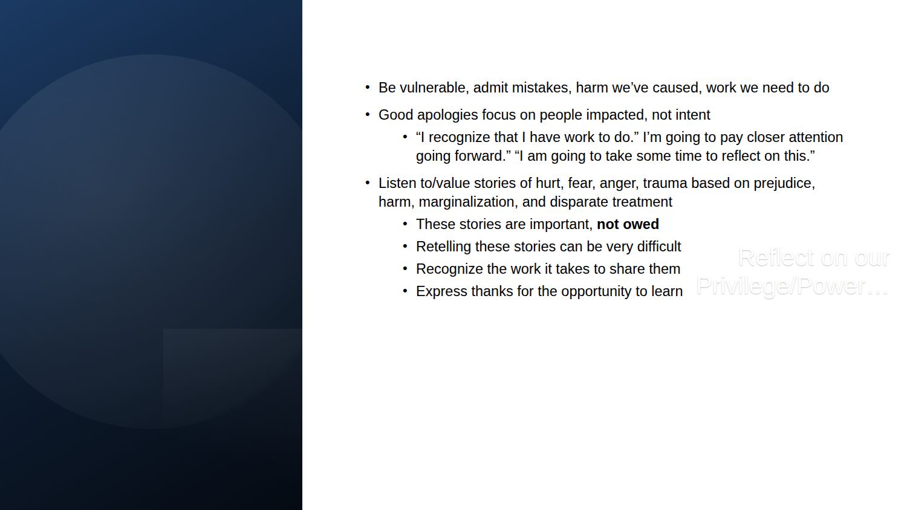Reflect on our Privilege/Power…
Be vulnerable, admit mistakes, harm we’ve caused, work we need to do
Good apologies focus on people impacted, not intent
“I recognize that I have work to do.” I’m going to pay closer attention going forward.” “I am going to take some time to reflect on this.”
Listen to/value stories of hurt, fear, anger, trauma based on prejudice, harm, marginalization, and disparate treatment
These stories are important, not owed
Retelling these stories can be very difficult
Recognize the work it takes to share them
Express thanks for the opportunity to learn